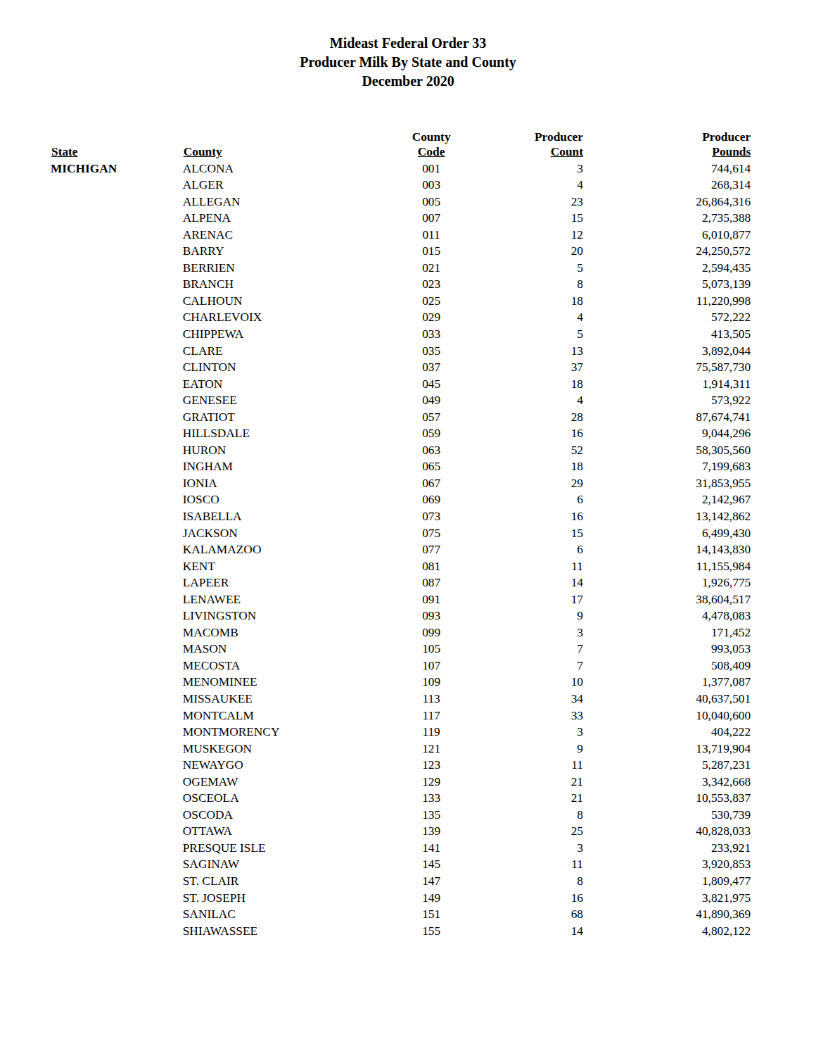Mideast Federal Order 33
Producer Milk By State and County
December 2020
| | | County | Producer | Producer |
| --- | --- | --- | --- | --- |
| State | County | Code | Count | Pounds |
| MICHIGAN | ALCONA | 001 | 3 | 744,614 |
| | ALGER | 003 | 4 | 268,314 |
| | ALLEGAN | 005 | 23 | 26,864,316 |
| | ALPENA | 007 | 15 | 2,735,388 |
| | ARENAC | 011 | 12 | 6,010,877 |
| | BARRY | 015 | 20 | 24,250,572 |
| | BERRIEN | 021 | 5 | 2,594,435 |
| | BRANCH | 023 | 8 | 5,073,139 |
| | CALHOUN | 025 | 18 | 11,220,998 |
| | CHARLEVOIX | 029 | 4 | 572,222 |
| | CHIPPEWA | 033 | 5 | 413,505 |
| | CLARE | 035 | 13 | 3,892,044 |
| | CLINTON | 037 | 37 | 75,587,730 |
| | EATON | 045 | 18 | 1,914,311 |
| | GENESEE | 049 | 4 | 573,922 |
| | GRATIOT | 057 | 28 | 87,674,741 |
| | HILLSDALE | 059 | 16 | 9,044,296 |
| | HURON | 063 | 52 | 58,305,560 |
| | INGHAM | 065 | 18 | 7,199,683 |
| | IONIA | 067 | 29 | 31,853,955 |
| | IOSCO | 069 | 6 | 2,142,967 |
| | ISABELLA | 073 | 16 | 13,142,862 |
| | JACKSON | 075 | 15 | 6,499,430 |
| | KALAMAZOO | 077 | 6 | 14,143,830 |
| | KENT | 081 | 11 | 11,155,984 |
| | LAPEER | 087 | 14 | 1,926,775 |
| | LENAWEE | 091 | 17 | 38,604,517 |
| | LIVINGSTON | 093 | 9 | 4,478,083 |
| | MACOMB | 099 | 3 | 171,452 |
| | MASON | 105 | 7 | 993,053 |
| | MECOSTA | 107 | 7 | 508,409 |
| | MENOMINEE | 109 | 10 | 1,377,087 |
| | MISSAUKEE | 113 | 34 | 40,637,501 |
| | MONTCALM | 117 | 33 | 10,040,600 |
| | MONTMORENCY | 119 | 3 | 404,222 |
| | MUSKEGON | 121 | 9 | 13,719,904 |
| | NEWAYGO | 123 | 11 | 5,287,231 |
| | OGEMAW | 129 | 21 | 3,342,668 |
| | OSCEOLA | 133 | 21 | 10,553,837 |
| | OSCODA | 135 | 8 | 530,739 |
| | OTTAWA | 139 | 25 | 40,828,033 |
| | PRESQUE ISLE | 141 | 3 | 233,921 |
| | SAGINAW | 145 | 11 | 3,920,853 |
| | ST. CLAIR | 147 | 8 | 1,809,477 |
| | ST. JOSEPH | 149 | 16 | 3,821,975 |
| | SANILAC | 151 | 68 | 41,890,369 |
| | SHIAWASSEE | 155 | 14 | 4,802,122 |